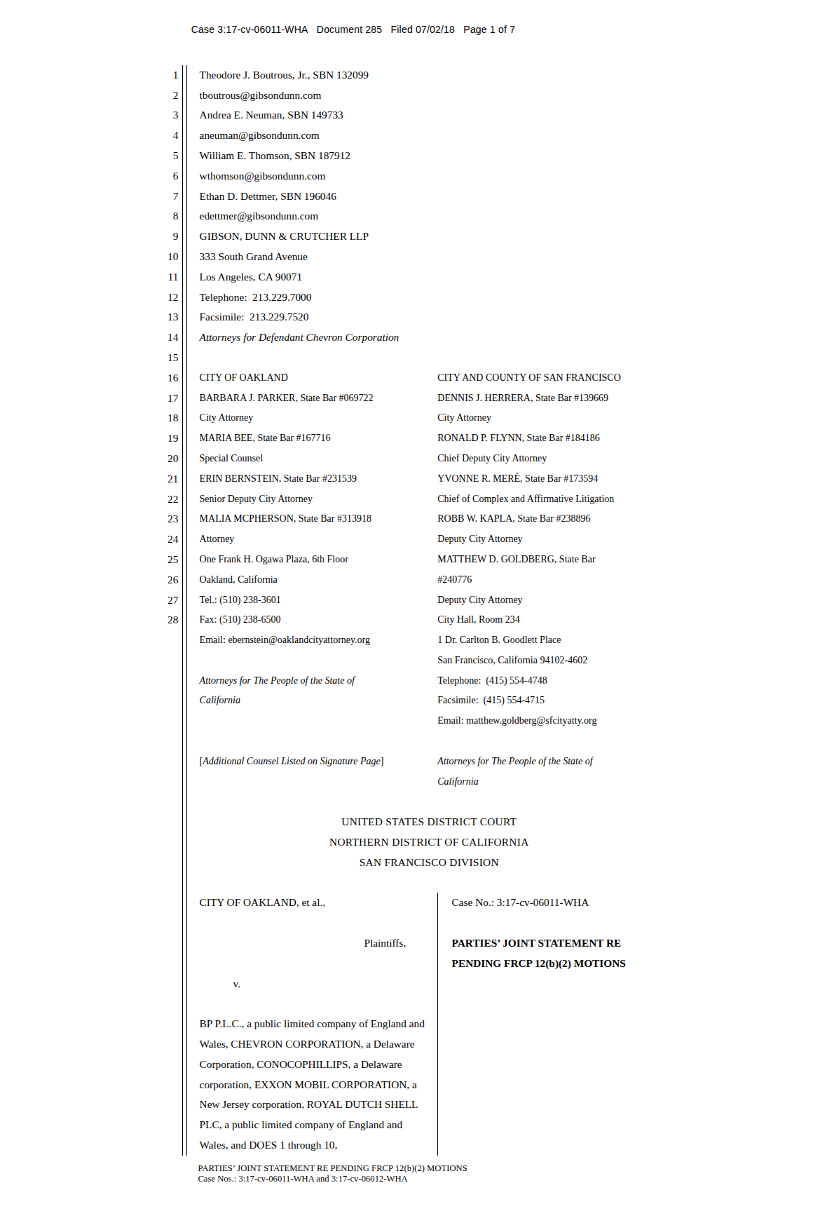Case 3:17-cv-06011-WHA Document 285 Filed 07/02/18 Page 1 of 7
1
2
3
4
5
6
7
8
9
10
11
12
13
14
15
16
17
18
19
20
21
22
23
24
25
26
27
28
Theodore J. Boutrous, Jr., SBN 132099
tboutrous@gibsondunn.com
Andrea E. Neuman, SBN 149733
aneuman@gibsondunn.com
William E. Thomson, SBN 187912
wthomson@gibsondunn.com
Ethan D. Dettmer, SBN 196046
edettmer@gibsondunn.com
GIBSON, DUNN & CRUTCHER LLP
333 South Grand Avenue
Los Angeles, CA 90071
Telephone: 213.229.7000
Facsimile: 213.229.7520
Attorneys for Defendant Chevron Corporation
CITY OF OAKLAND
BARBARA J. PARKER, State Bar #069722
City Attorney
MARIA BEE, State Bar #167716
Special Counsel
ERIN BERNSTEIN, State Bar #231539
Senior Deputy City Attorney
MALIA MCPHERSON, State Bar #313918
Attorney
One Frank H. Ogawa Plaza, 6th Floor
Oakland, California
Tel.: (510) 238-3601
Fax: (510) 238-6500
Email: ebernstein@oaklandcityattorney.org
Attorneys for The People of the State of
California
[Additional Counsel Listed on Signature Page]
CITY AND COUNTY OF SAN FRANCISCO
DENNIS J. HERRERA, State Bar #139669
City Attorney
RONALD P. FLYNN, State Bar #184186
Chief Deputy City Attorney
YVONNE R. MERÉ, State Bar #173594
Chief of Complex and Affirmative Litigation
ROBB W. KAPLA, State Bar #238896
Deputy City Attorney
MATTHEW D. GOLDBERG, State Bar
#240776
Deputy City Attorney
City Hall, Room 234
1 Dr. Carlton B. Goodlett Place
San Francisco, California 94102-4602
Telephone: (415) 554-4748
Facsimile: (415) 554-4715
Email: matthew.goldberg@sfcityatty.org
Attorneys for The People of the State of
California
UNITED STATES DISTRICT COURT
NORTHERN DISTRICT OF CALIFORNIA
SAN FRANCISCO DIVISION
CITY OF OAKLAND, et al.,
Plaintiffs,
v.
BP P.L.C., a public limited company of England and Wales, CHEVRON CORPORATION, a Delaware Corporation, CONOCOPHILLIPS, a Delaware corporation, EXXON MOBIL CORPORATION, a New Jersey corporation, ROYAL DUTCH SHELL PLC, a public limited company of England and Wales, and DOES 1 through 10,
Case No.: 3:17-cv-06011-WHA
PARTIES’ JOINT STATEMENT RE PENDING FRCP 12(b)(2) MOTIONS
PARTIES’ JOINT STATEMENT RE PENDING FRCP 12(b)(2) MOTIONS
Case Nos.: 3:17-cv-06011-WHA and 3:17-cv-06012-WHA